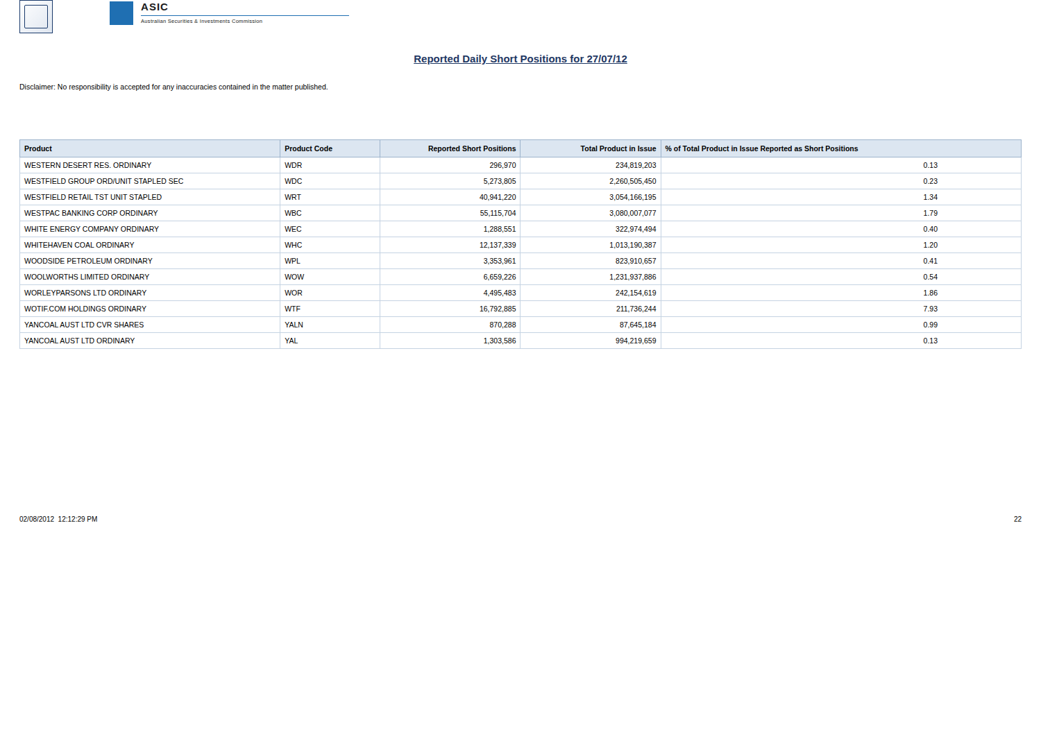ASIC
Australian Securities & Investments Commission
Reported Daily Short Positions for 27/07/12
Disclaimer: No responsibility is accepted for any inaccuracies contained in the matter published.
| Product | Product Code | Reported Short Positions | Total Product in Issue | % of Total Product in Issue Reported as Short Positions |
| --- | --- | --- | --- | --- |
| WESTERN DESERT RES. ORDINARY | WDR | 296,970 | 234,819,203 | 0.13 |
| WESTFIELD GROUP ORD/UNIT STAPLED SEC | WDC | 5,273,805 | 2,260,505,450 | 0.23 |
| WESTFIELD RETAIL TST UNIT STAPLED | WRT | 40,941,220 | 3,054,166,195 | 1.34 |
| WESTPAC BANKING CORP ORDINARY | WBC | 55,115,704 | 3,080,007,077 | 1.79 |
| WHITE ENERGY COMPANY ORDINARY | WEC | 1,288,551 | 322,974,494 | 0.40 |
| WHITEHAVEN COAL ORDINARY | WHC | 12,137,339 | 1,013,190,387 | 1.20 |
| WOODSIDE PETROLEUM ORDINARY | WPL | 3,353,961 | 823,910,657 | 0.41 |
| WOOLWORTHS LIMITED ORDINARY | WOW | 6,659,226 | 1,231,937,886 | 0.54 |
| WORLEYPARSONS LTD ORDINARY | WOR | 4,495,483 | 242,154,619 | 1.86 |
| WOTIF.COM HOLDINGS ORDINARY | WTF | 16,792,885 | 211,736,244 | 7.93 |
| YANCOAL AUST LTD CVR SHARES | YALN | 870,288 | 87,645,184 | 0.99 |
| YANCOAL AUST LTD ORDINARY | YAL | 1,303,586 | 994,219,659 | 0.13 |
02/08/2012 12:12:29 PM 22